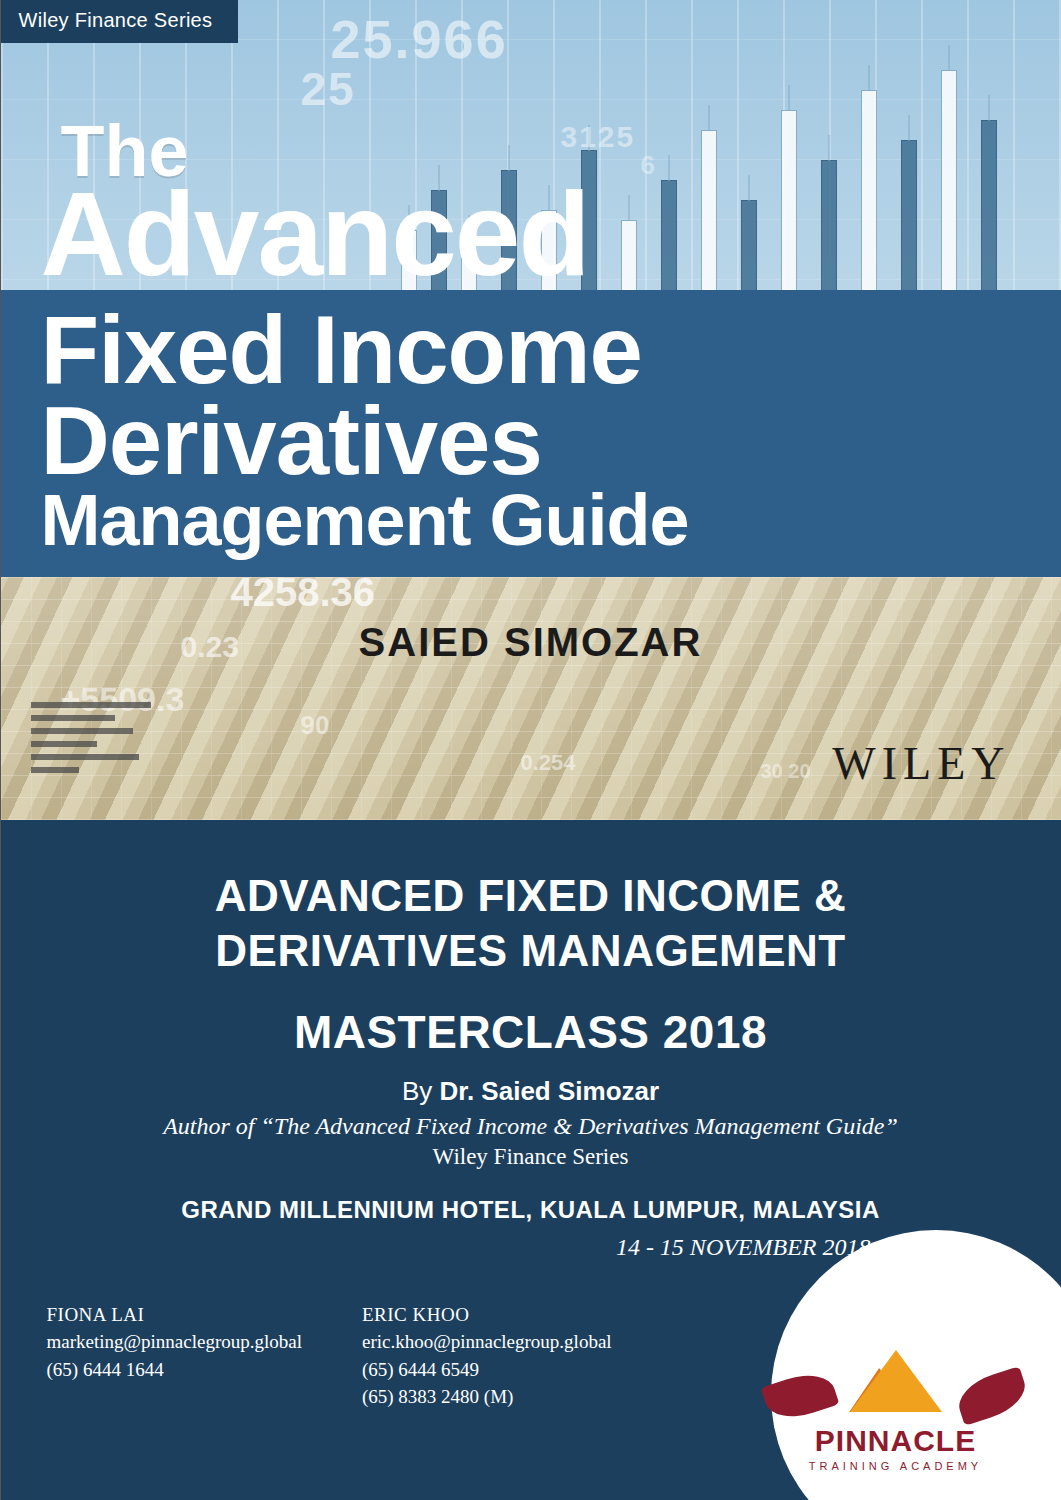25.966
25
3125
6
Wiley Finance Series
The
Advanced
Fixed Income
Derivatives
Management Guide
4258.36
0.23
+5509.3
90
0.254
30 20
SAIED SIMOZAR
WILEY
ADVANCED FIXED INCOME &
DERIVATIVES MANAGEMENT MASTERCLASS 2018
By Dr. Saied Simozar
Author of “The Advanced Fixed Income & Derivatives Management Guide”
Wiley Finance Series
GRAND MILLENNIUM HOTEL, KUALA LUMPUR, MALAYSIA
14 - 15 NOVEMBER 2018
FIONA LAI
marketing@pinnaclegroup.global
(65) 6444 1644
ERIC KHOO
eric.khoo@pinnaclegroup.global
(65) 6444 6549
(65) 8383 2480 (M)
PINNACLE
TRAINING ACADEMY